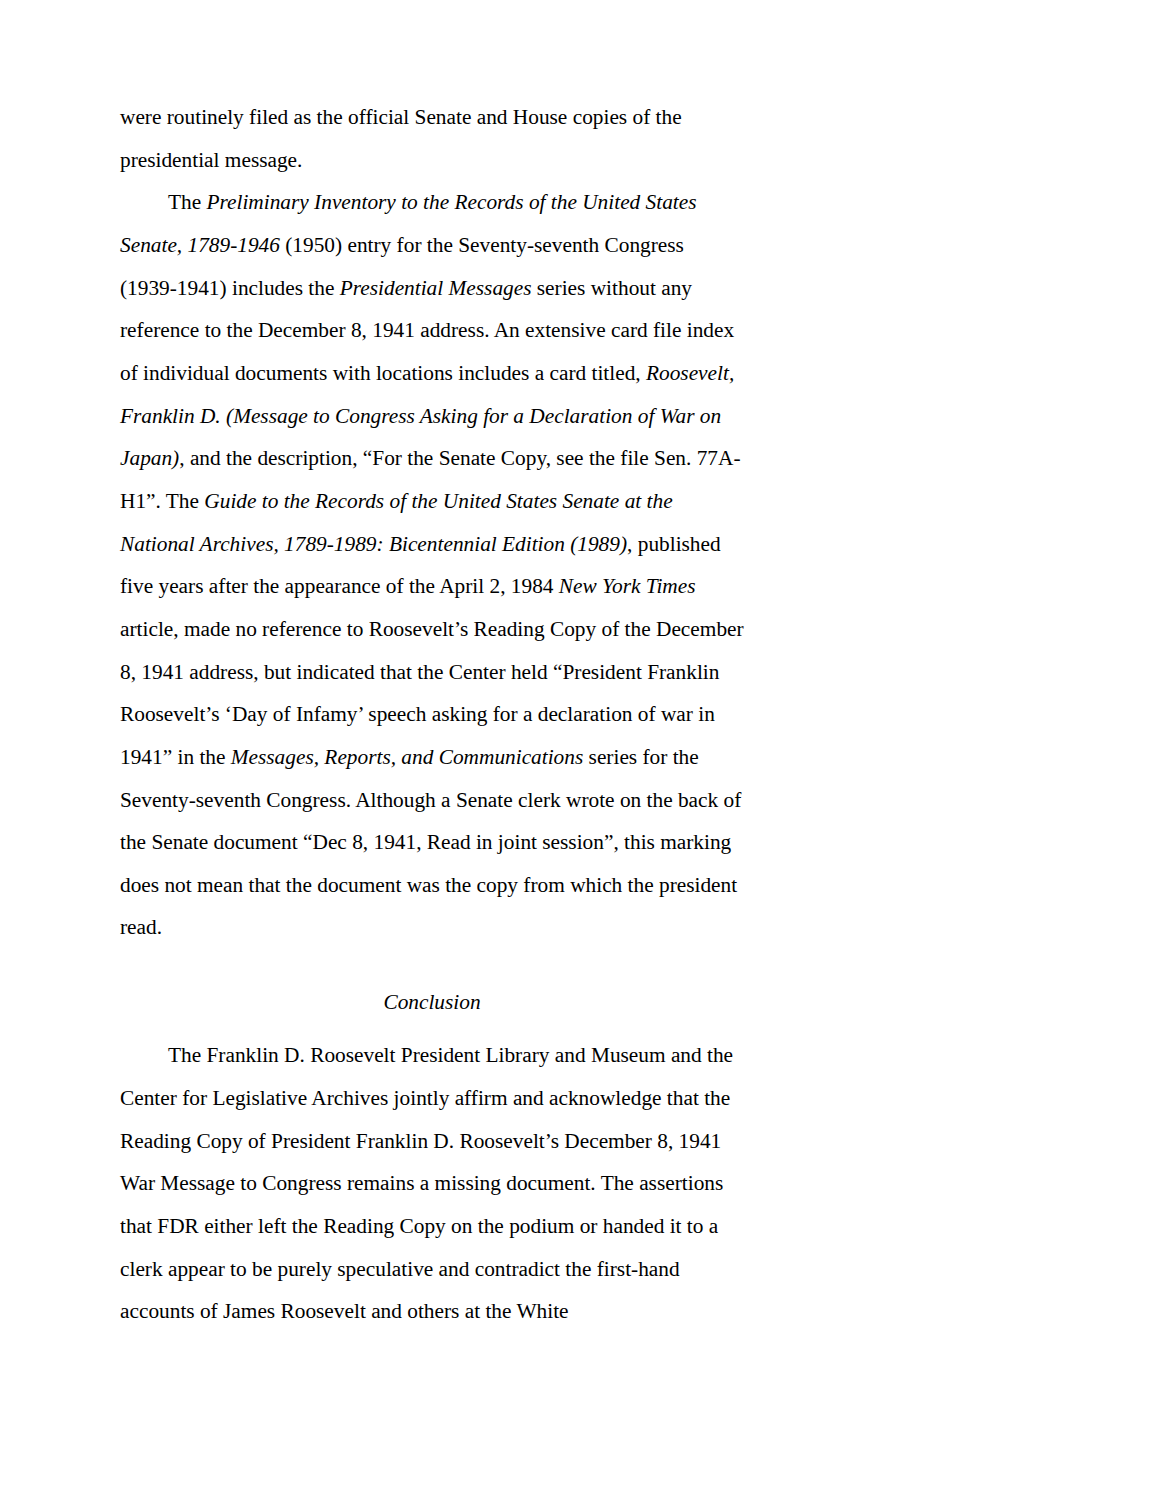were routinely filed as the official Senate and House copies of the presidential message.
The Preliminary Inventory to the Records of the United States Senate, 1789-1946 (1950) entry for the Seventy-seventh Congress (1939-1941) includes the Presidential Messages series without any reference to the December 8, 1941 address. An extensive card file index of individual documents with locations includes a card titled, Roosevelt, Franklin D. (Message to Congress Asking for a Declaration of War on Japan), and the description, “For the Senate Copy, see the file Sen. 77A-H1”. The Guide to the Records of the United States Senate at the National Archives, 1789-1989: Bicentennial Edition (1989), published five years after the appearance of the April 2, 1984 New York Times article, made no reference to Roosevelt’s Reading Copy of the December 8, 1941 address, but indicated that the Center held “President Franklin Roosevelt’s ‘Day of Infamy’ speech asking for a declaration of war in 1941” in the Messages, Reports, and Communications series for the Seventy-seventh Congress. Although a Senate clerk wrote on the back of the Senate document “Dec 8, 1941, Read in joint session”, this marking does not mean that the document was the copy from which the president read.
Conclusion
The Franklin D. Roosevelt President Library and Museum and the Center for Legislative Archives jointly affirm and acknowledge that the Reading Copy of President Franklin D. Roosevelt’s December 8, 1941 War Message to Congress remains a missing document. The assertions that FDR either left the Reading Copy on the podium or handed it to a clerk appear to be purely speculative and contradict the first-hand accounts of James Roosevelt and others at the White